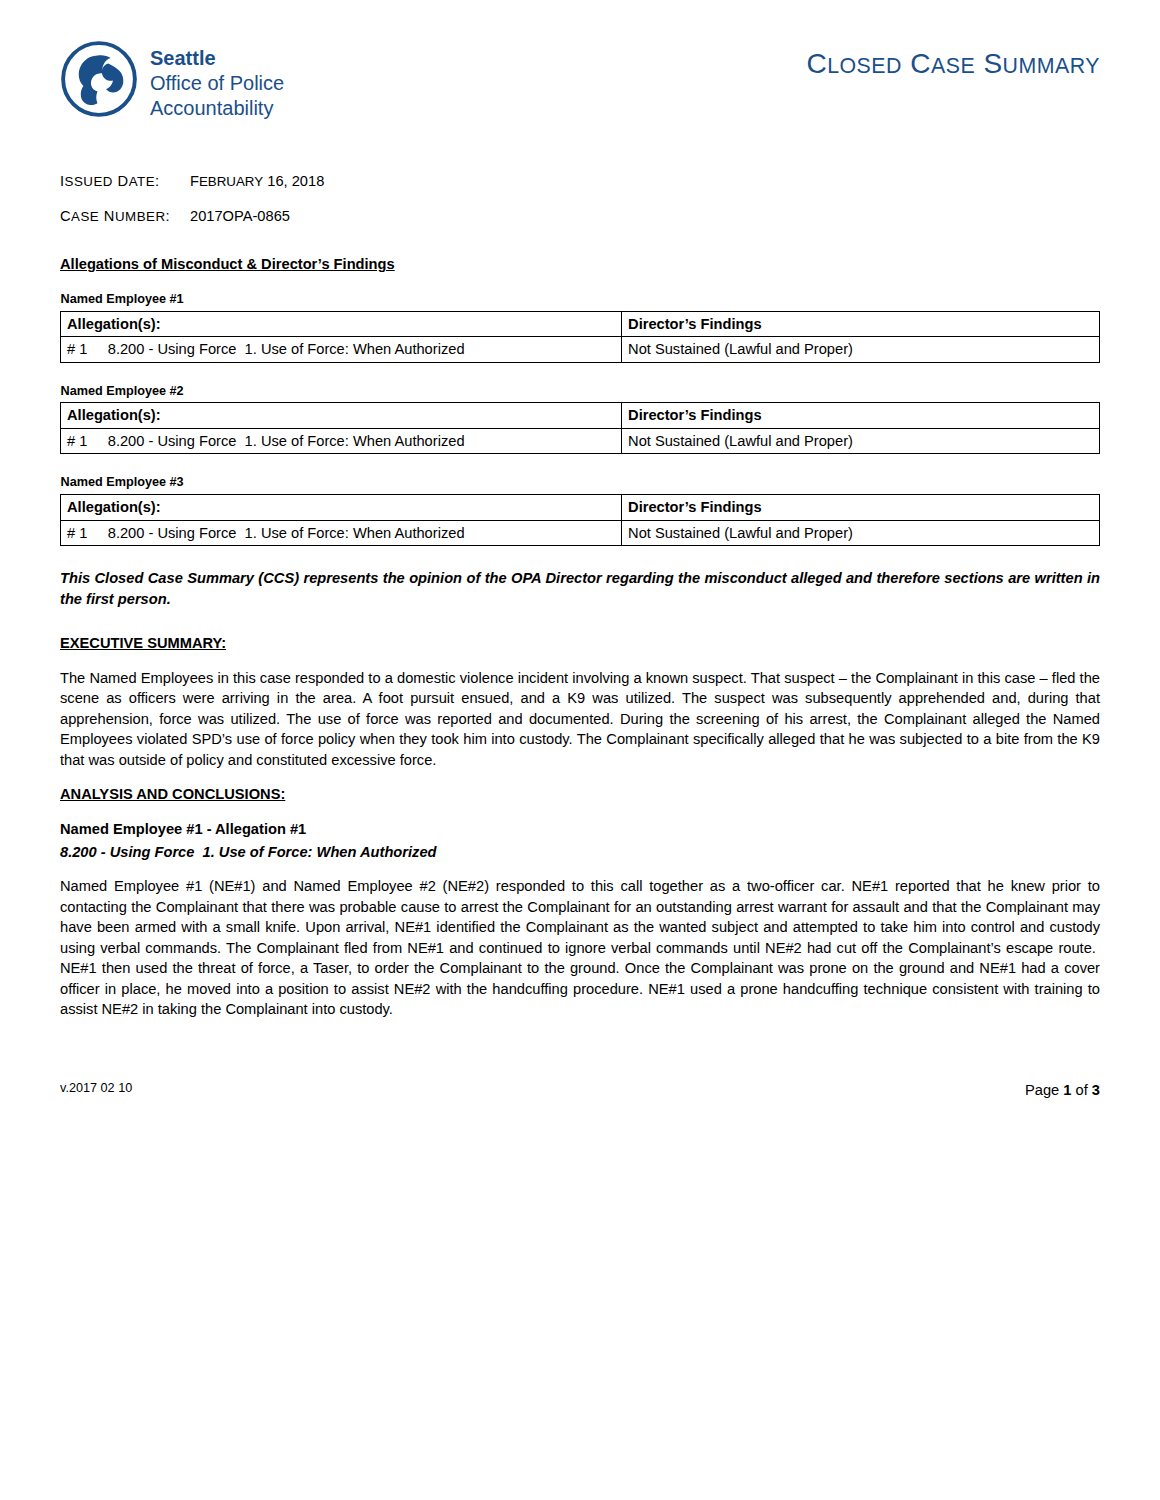Seattle
Office of Police
Accountability
CLOSED CASE SUMMARY
ISSUED DATE: FEBRUARY 16, 2018
CASE NUMBER: 2017OPA-0865
Allegations of Misconduct & Director’s Findings
| Named Employee #1 |
| Allegation(s): | Director’s Findings |
| # 1 8.200 - Using Force 1. Use of Force: When Authorized | Not Sustained (Lawful and Proper) |
| Named Employee #2 |
| Allegation(s): | Director’s Findings |
| # 1 8.200 - Using Force 1. Use of Force: When Authorized | Not Sustained (Lawful and Proper) |
| Named Employee #3 |
| Allegation(s): | Director’s Findings |
| # 1 8.200 - Using Force 1. Use of Force: When Authorized | Not Sustained (Lawful and Proper) |
This Closed Case Summary (CCS) represents the opinion of the OPA Director regarding the misconduct alleged and therefore sections are written in the first person.
EXECUTIVE SUMMARY:
The Named Employees in this case responded to a domestic violence incident involving a known suspect. That suspect – the Complainant in this case – fled the scene as officers were arriving in the area. A foot pursuit ensued, and a K9 was utilized. The suspect was subsequently apprehended and, during that apprehension, force was utilized. The use of force was reported and documented. During the screening of his arrest, the Complainant alleged the Named Employees violated SPD’s use of force policy when they took him into custody. The Complainant specifically alleged that he was subjected to a bite from the K9 that was outside of policy and constituted excessive force.
ANALYSIS AND CONCLUSIONS:
Named Employee #1 - Allegation #1
8.200 - Using Force 1. Use of Force: When Authorized
Named Employee #1 (NE#1) and Named Employee #2 (NE#2) responded to this call together as a two-officer car. NE#1 reported that he knew prior to contacting the Complainant that there was probable cause to arrest the Complainant for an outstanding arrest warrant for assault and that the Complainant may have been armed with a small knife. Upon arrival, NE#1 identified the Complainant as the wanted subject and attempted to take him into control and custody using verbal commands. The Complainant fled from NE#1 and continued to ignore verbal commands until NE#2 had cut off the Complainant’s escape route. NE#1 then used the threat of force, a Taser, to order the Complainant to the ground. Once the Complainant was prone on the ground and NE#1 had a cover officer in place, he moved into a position to assist NE#2 with the handcuffing procedure. NE#1 used a prone handcuffing technique consistent with training to assist NE#2 in taking the Complainant into custody.
v.2017 02 10 Page 1 of 3